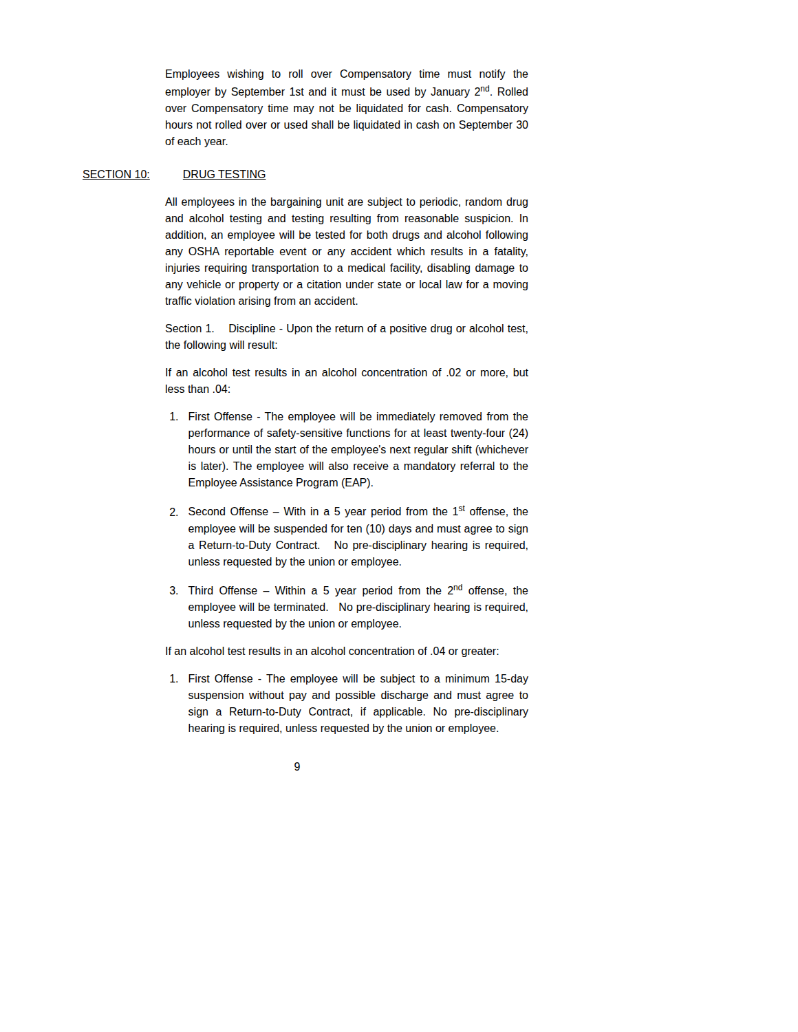Employees wishing to roll over Compensatory time must notify the employer by September 1st and it must be used by January 2nd. Rolled over Compensatory time may not be liquidated for cash. Compensatory hours not rolled over or used shall be liquidated in cash on September 30 of each year.
SECTION 10: DRUG TESTING
All employees in the bargaining unit are subject to periodic, random drug and alcohol testing and testing resulting from reasonable suspicion. In addition, an employee will be tested for both drugs and alcohol following any OSHA reportable event or any accident which results in a fatality, injuries requiring transportation to a medical facility, disabling damage to any vehicle or property or a citation under state or local law for a moving traffic violation arising from an accident.
Section 1. Discipline - Upon the return of a positive drug or alcohol test, the following will result:
If an alcohol test results in an alcohol concentration of .02 or more, but less than .04:
First Offense - The employee will be immediately removed from the performance of safety-sensitive functions for at least twenty-four (24) hours or until the start of the employee's next regular shift (whichever is later). The employee will also receive a mandatory referral to the Employee Assistance Program (EAP).
Second Offense – With in a 5 year period from the 1st offense, the employee will be suspended for ten (10) days and must agree to sign a Return-to-Duty Contract. No pre-disciplinary hearing is required, unless requested by the union or employee.
Third Offense – Within a 5 year period from the 2nd offense, the employee will be terminated. No pre-disciplinary hearing is required, unless requested by the union or employee.
If an alcohol test results in an alcohol concentration of .04 or greater:
First Offense - The employee will be subject to a minimum 15-day suspension without pay and possible discharge and must agree to sign a Return-to-Duty Contract, if applicable. No pre-disciplinary hearing is required, unless requested by the union or employee.
9